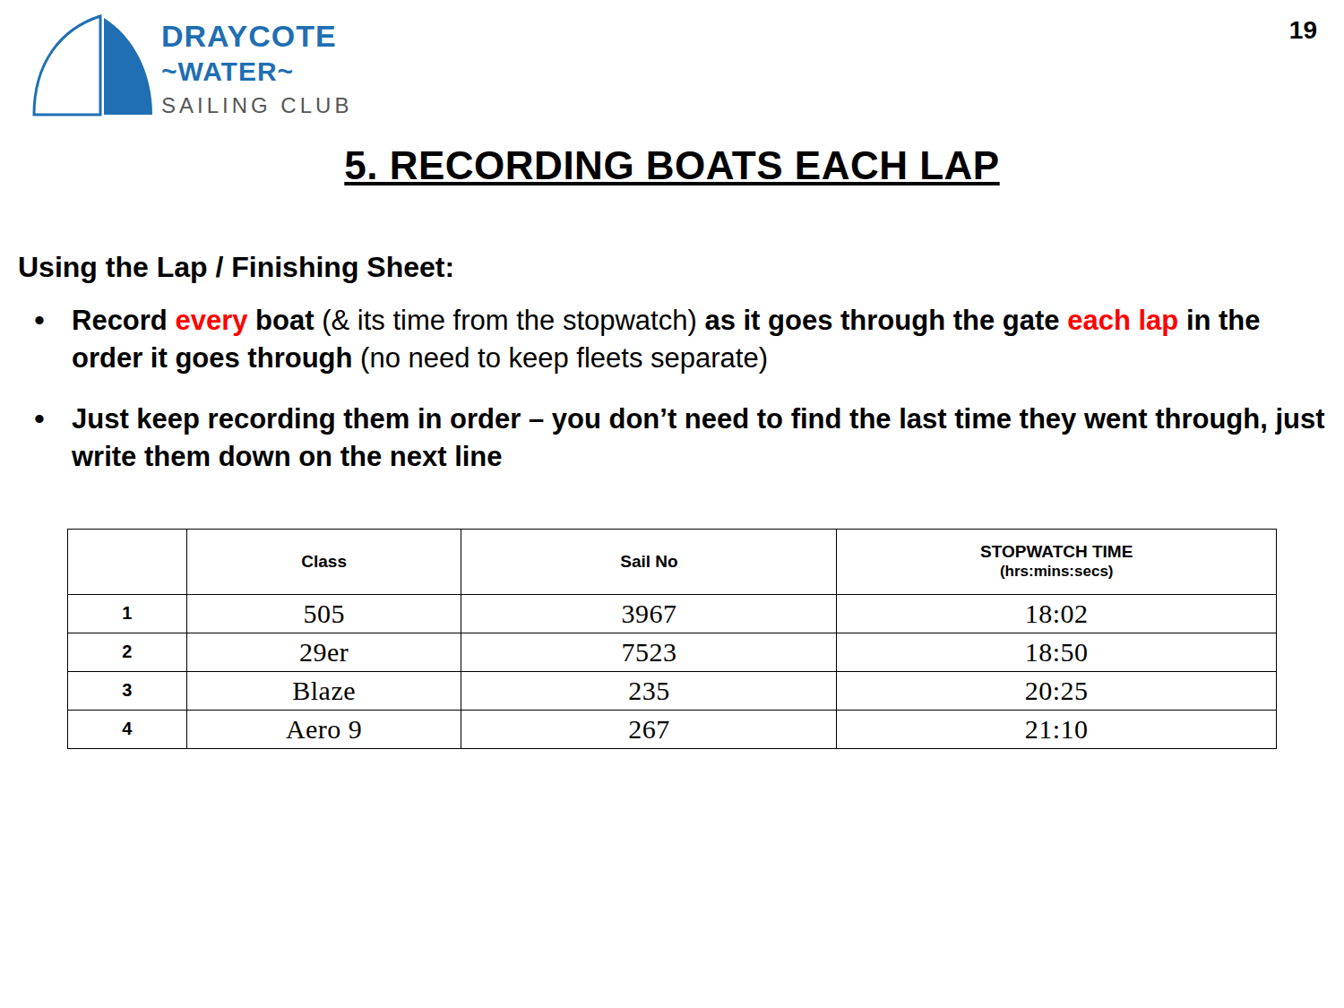19
DRAYCOTE ~WATER~ SAILING CLUB
5. RECORDING BOATS EACH LAP
Using the Lap / Finishing Sheet:
Record every boat (& its time from the stopwatch) as it goes through the gate each lap in the order it goes through (no need to keep fleets separate)
Just keep recording them in order – you don’t need to find the last time they went through, just write them down on the next line
| | Class | Sail No | STOPWATCH TIME (hrs:mins:secs) |
| --- | --- | --- | --- |
| 1 | 505 | 3967 | 18:02 |
| 2 | 29er | 7523 | 18:50 |
| 3 | Blaze | 235 | 20:25 |
| 4 | Aero 9 | 267 | 21:10 |